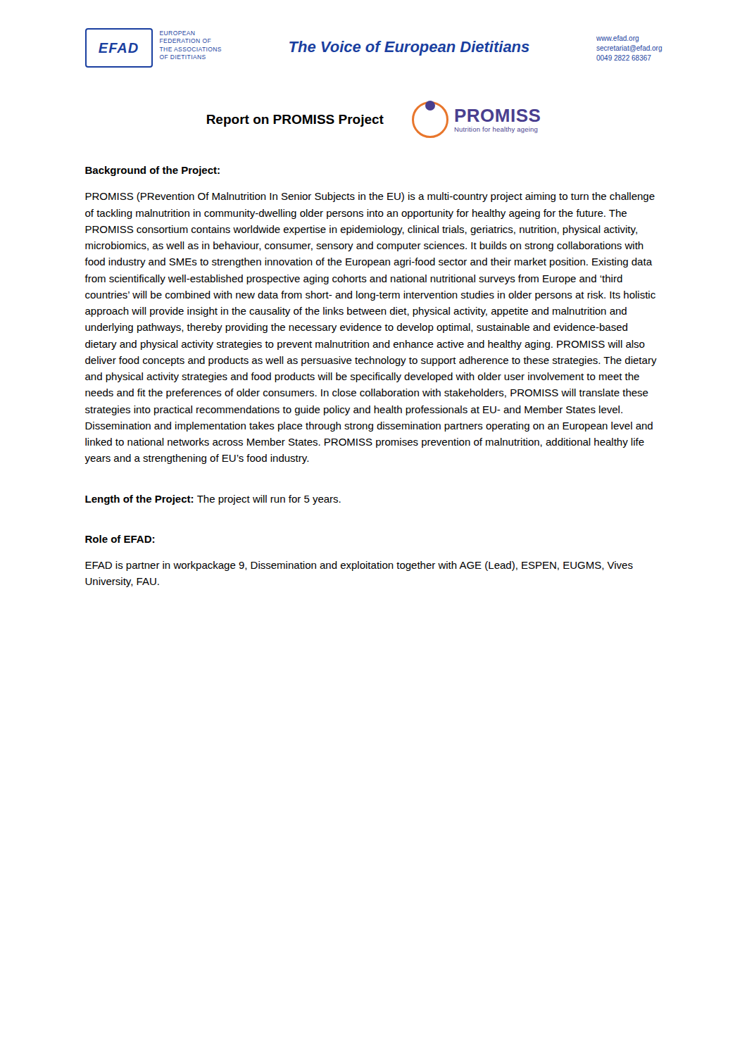EFAD
European
Federation of
the Associations
of Dietitians
The Voice of European Dietitians
www.efad.org
secretariat@efad.org
0049 2822 68367
Report on PROMISS Project
PROMISS
Nutrition for healthy ageing
Background of the Project:
PROMISS (PRevention Of Malnutrition In Senior Subjects in the EU) is a multi-country project aiming to turn the challenge of tackling malnutrition in community-dwelling older persons into an opportunity for healthy ageing for the future. The PROMISS consortium contains worldwide expertise in epidemiology, clinical trials, geriatrics, nutrition, physical activity, microbiomics, as well as in behaviour, consumer, sensory and computer sciences. It builds on strong collaborations with food industry and SMEs to strengthen innovation of the European agri-food sector and their market position. Existing data from scientifically well-established prospective aging cohorts and national nutritional surveys from Europe and ‘third countries’ will be combined with new data from short- and long-term intervention studies in older persons at risk. Its holistic approach will provide insight in the causality of the links between diet, physical activity, appetite and malnutrition and underlying pathways, thereby providing the necessary evidence to develop optimal, sustainable and evidence-based dietary and physical activity strategies to prevent malnutrition and enhance active and healthy aging. PROMISS will also deliver food concepts and products as well as persuasive technology to support adherence to these strategies. The dietary and physical activity strategies and food products will be specifically developed with older user involvement to meet the needs and fit the preferences of older consumers. In close collaboration with stakeholders, PROMISS will translate these strategies into practical recommendations to guide policy and health professionals at EU- and Member States level. Dissemination and implementation takes place through strong dissemination partners operating on an European level and linked to national networks across Member States. PROMISS promises prevention of malnutrition, additional healthy life years and a strengthening of EU’s food industry.
Length of the Project: The project will run for 5 years.
Role of EFAD:
EFAD is partner in workpackage 9, Dissemination and exploitation together with AGE (Lead), ESPEN, EUGMS, Vives University, FAU.